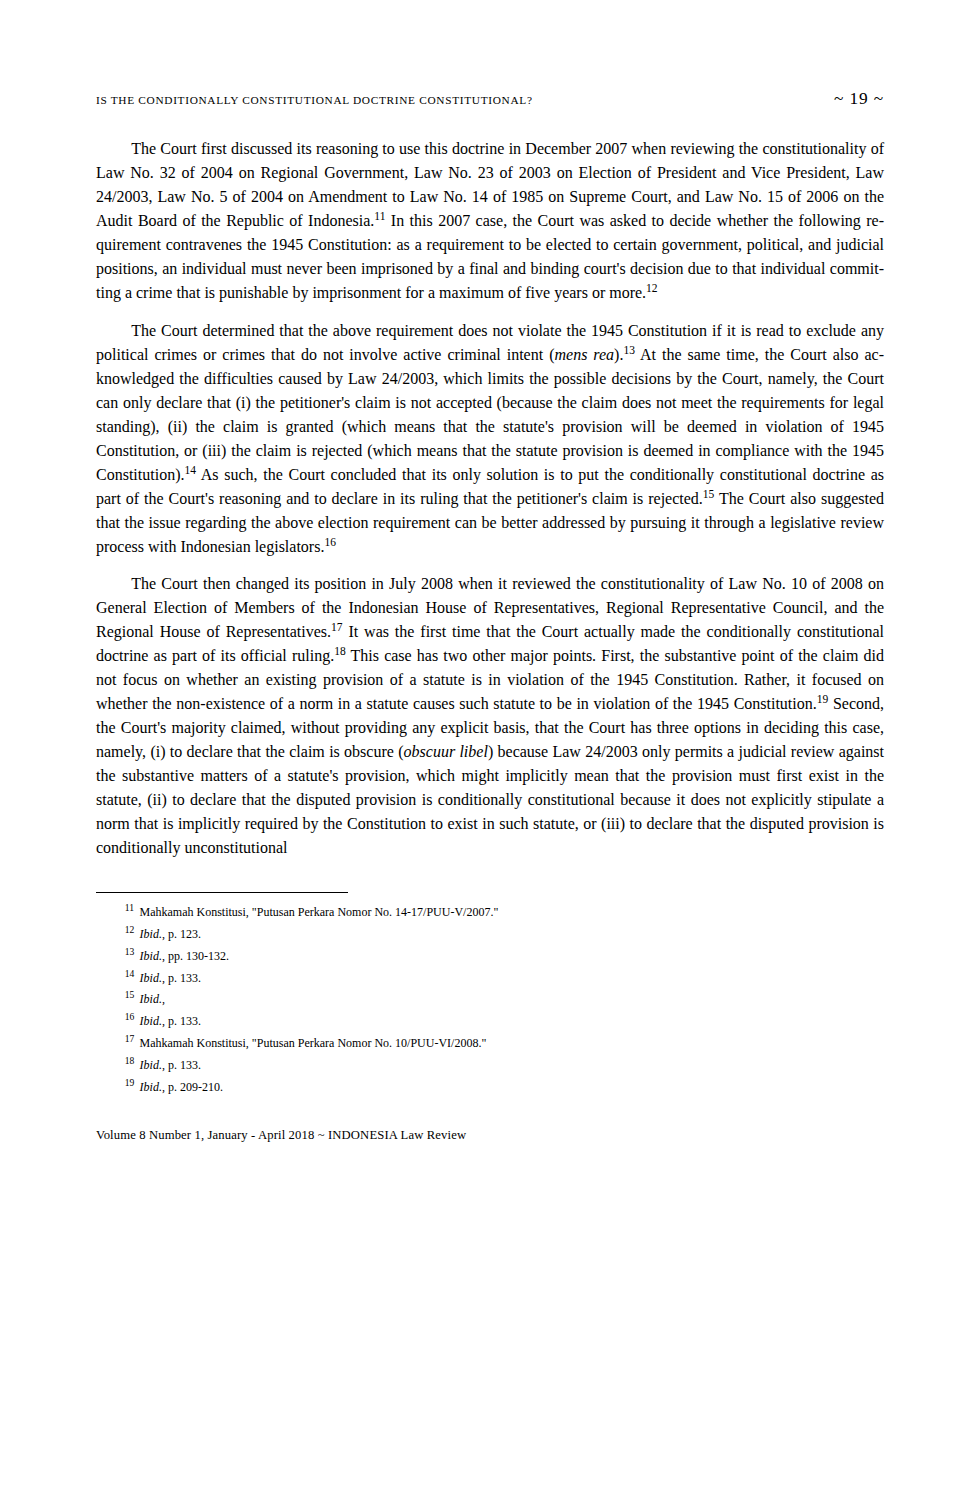Is the Conditionally Constitutional Doctrine Constitutional? ~ 19 ~
The Court first discussed its reasoning to use this doctrine in December 2007 when reviewing the constitutionality of Law No. 32 of 2004 on Regional Government, Law No. 23 of 2003 on Election of President and Vice President, Law 24/2003, Law No. 5 of 2004 on Amendment to Law No. 14 of 1985 on Supreme Court, and Law No. 15 of 2006 on the Audit Board of the Republic of Indonesia.11 In this 2007 case, the Court was asked to decide whether the following requirement contravenes the 1945 Constitution: as a requirement to be elected to certain government, political, and judicial positions, an individual must never been imprisoned by a final and binding court's decision due to that individual committing a crime that is punishable by imprisonment for a maximum of five years or more.12
The Court determined that the above requirement does not violate the 1945 Constitution if it is read to exclude any political crimes or crimes that do not involve active criminal intent (mens rea).13 At the same time, the Court also acknowledged the difficulties caused by Law 24/2003, which limits the possible decisions by the Court, namely, the Court can only declare that (i) the petitioner's claim is not accepted (because the claim does not meet the requirements for legal standing), (ii) the claim is granted (which means that the statute's provision will be deemed in violation of 1945 Constitution, or (iii) the claim is rejected (which means that the statute provision is deemed in compliance with the 1945 Constitution).14 As such, the Court concluded that its only solution is to put the conditionally constitutional doctrine as part of the Court's reasoning and to declare in its ruling that the petitioner's claim is rejected.15 The Court also suggested that the issue regarding the above election requirement can be better addressed by pursuing it through a legislative review process with Indonesian legislators.16
The Court then changed its position in July 2008 when it reviewed the constitutionality of Law No. 10 of 2008 on General Election of Members of the Indonesian House of Representatives, Regional Representative Council, and the Regional House of Representatives.17 It was the first time that the Court actually made the conditionally constitutional doctrine as part of its official ruling.18 This case has two other major points. First, the substantive point of the claim did not focus on whether an existing provision of a statute is in violation of the 1945 Constitution. Rather, it focused on whether the non-existence of a norm in a statute causes such statute to be in violation of the 1945 Constitution.19 Second, the Court's majority claimed, without providing any explicit basis, that the Court has three options in deciding this case, namely, (i) to declare that the claim is obscure (obscuur libel) because Law 24/2003 only permits a judicial review against the substantive matters of a statute's provision, which might implicitly mean that the provision must first exist in the statute, (ii) to declare that the disputed provision is conditionally constitutional because it does not explicitly stipulate a norm that is implicitly required by the Constitution to exist in such statute, or (iii) to declare that the disputed provision is conditionally unconstitutional
11 Mahkamah Konstitusi, "Putusan Perkara Nomor No. 14-17/PUU-V/2007."
12 Ibid., p. 123.
13 Ibid., pp. 130-132.
14 Ibid., p. 133.
15 Ibid.,
16 Ibid., p. 133.
17 Mahkamah Konstitusi, "Putusan Perkara Nomor No. 10/PUU-VI/2008."
18 Ibid., p. 133.
19 Ibid., p. 209-210.
Volume 8 Number 1, January - April 2018 ~ INDONESIA Law Review